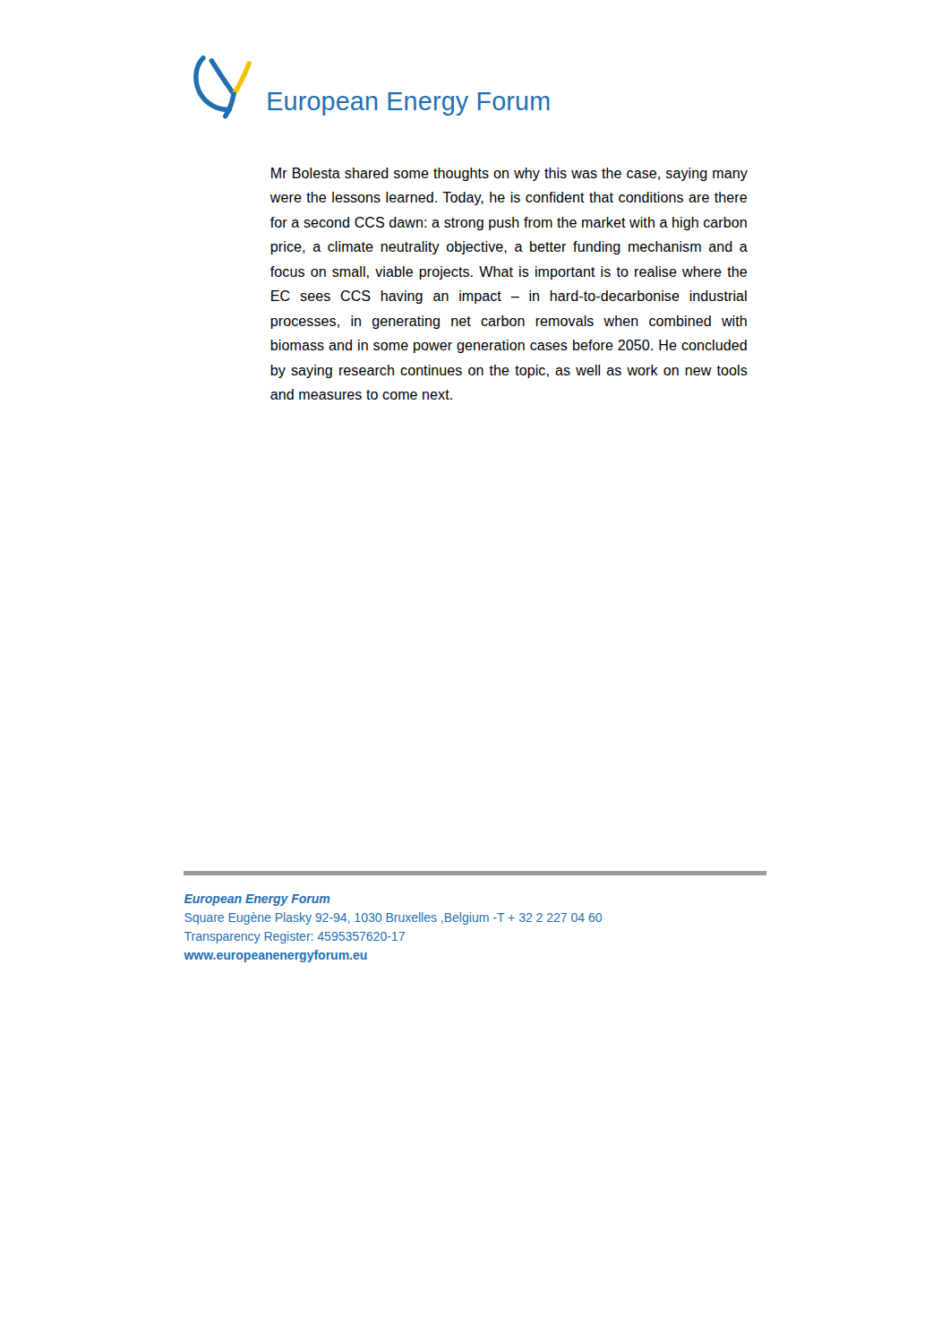European Energy Forum
Mr Bolesta shared some thoughts on why this was the case, saying many were the lessons learned. Today, he is confident that conditions are there for a second CCS dawn: a strong push from the market with a high carbon price, a climate neutrality objective, a better funding mechanism and a focus on small, viable projects. What is important is to realise where the EC sees CCS having an impact – in hard-to-decarbonise industrial processes, in generating net carbon removals when combined with biomass and in some power generation cases before 2050. He concluded by saying research continues on the topic, as well as work on new tools and measures to come next.
European Energy Forum
Square Eugène Plasky 92-94, 1030 Bruxelles ,Belgium -T + 32 2 227 04 60
Transparency Register: 4595357620-17
www.europeanenergyforum.eu